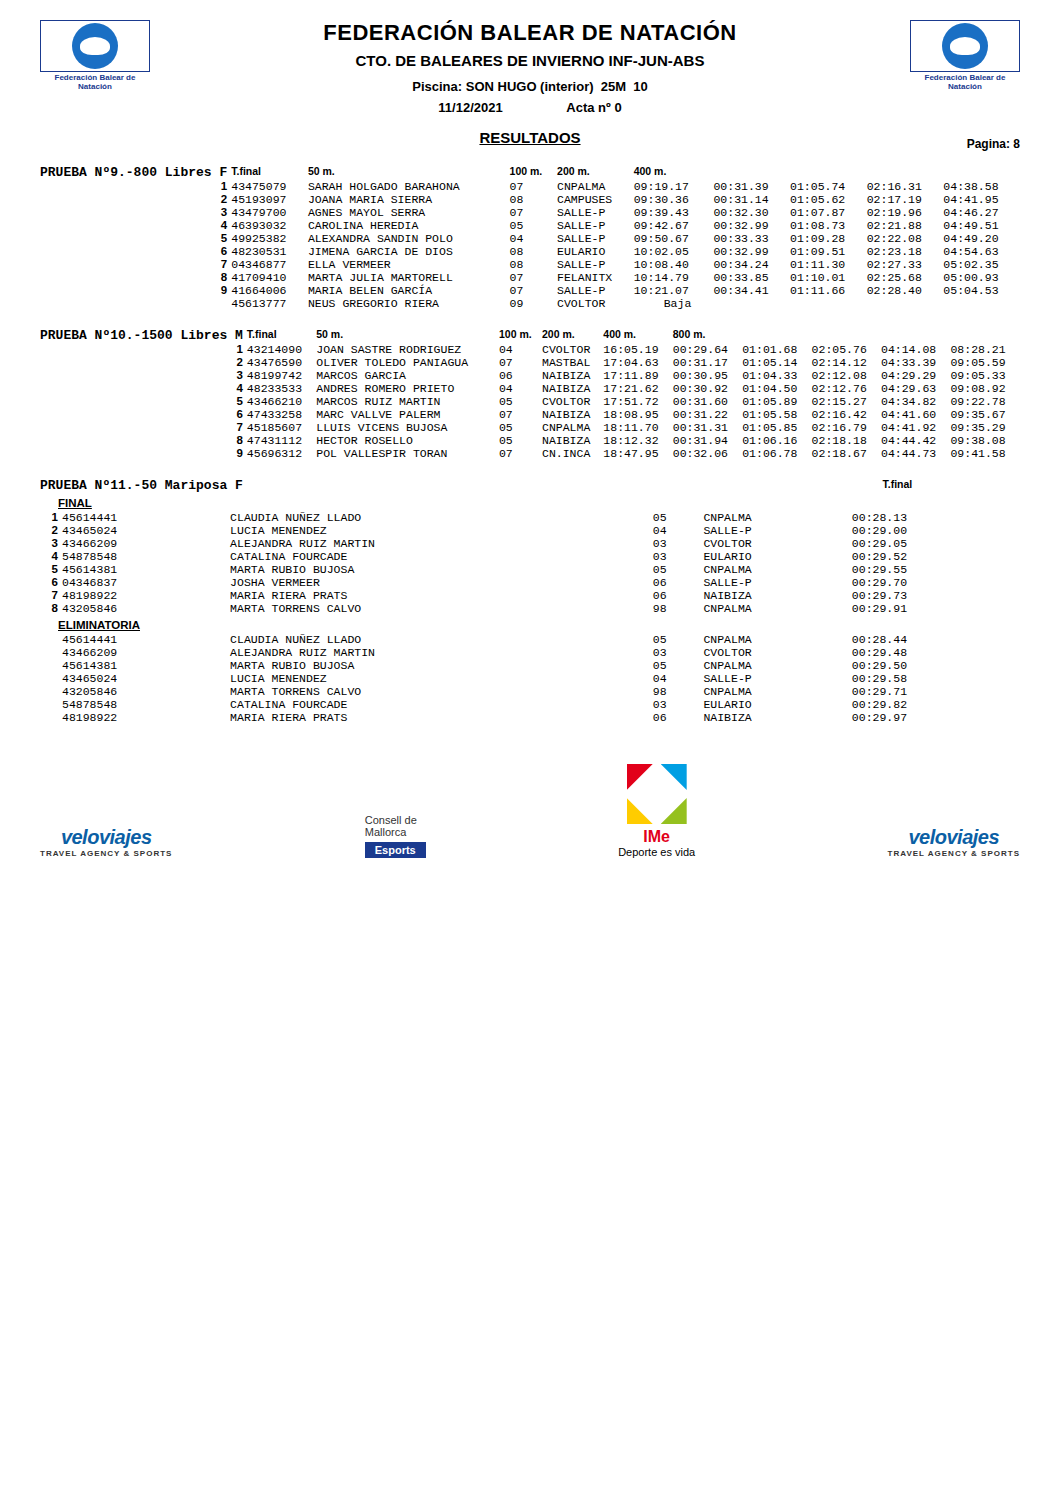Federación Balear de Natación
Federación Balear de Natación
FEDERACIÓN BALEAR DE NATACIÓN
CTO. DE BALEARES DE INVIERNO INF-JUN-ABS
Piscina: SON HUGO (interior) 25M 10
11/12/2021 Acta nº 0
RESULTADOS
Pagina: 8
| PRUEBA Nº9.-800 Libres F | T.final | 50 m. | 100 m. | 200 m. | 400 m. |
| 1 | 43475079 | SARAH HOLGADO BARAHONA | 07 | CNPALMA | 09:19.17 | 00:31.39 | 01:05.74 | 02:16.31 | 04:38.58 |
| 2 | 45193097 | JOANA MARIA SIERRA | 08 | CAMPUSES | 09:30.36 | 00:31.14 | 01:05.62 | 02:17.19 | 04:41.95 |
| 3 | 43479700 | AGNES MAYOL SERRA | 07 | SALLE-P | 09:39.43 | 00:32.30 | 01:07.87 | 02:19.96 | 04:46.27 |
| 4 | 46393032 | CAROLINA HEREDIA | 05 | SALLE-P | 09:42.67 | 00:32.99 | 01:08.73 | 02:21.88 | 04:49.51 |
| 5 | 49925382 | ALEXANDRA SANDIN POLO | 04 | SALLE-P | 09:50.67 | 00:33.33 | 01:09.28 | 02:22.08 | 04:49.20 |
| 6 | 48230531 | JIMENA GARCIA DE DIOS | 08 | EULARIO | 10:02.05 | 00:32.99 | 01:09.51 | 02:23.18 | 04:54.63 |
| 7 | 04346877 | ELLA VERMEER | 08 | SALLE-P | 10:08.40 | 00:34.24 | 01:11.30 | 02:27.33 | 05:02.35 |
| 8 | 41709410 | MARTA JULIA MARTORELL | 07 | FELANITX | 10:14.79 | 00:33.85 | 01:10.01 | 02:25.68 | 05:00.93 |
| 9 | 41664006 | MARIA BELEN GARCÍA | 07 | SALLE-P | 10:21.07 | 00:34.41 | 01:11.66 | 02:28.40 | 05:04.53 |
| | 45613777 | NEUS GREGORIO RIERA | 09 | CVOLTOR | Baja | | | | |
| PRUEBA Nº10.-1500 Libres M | T.final | 50 m. | 100 m. | 200 m. | 400 m. | 800 m. |
| 1 | 43214090 | JOAN SASTRE RODRIGUEZ | 04 | CVOLTOR | 16:05.19 | 00:29.64 | 01:01.68 | 02:05.76 | 04:14.08 | 08:28.21 |
| 2 | 43476590 | OLIVER TOLEDO PANIAGUA | 07 | MASTBAL | 17:04.63 | 00:31.17 | 01:05.14 | 02:14.12 | 04:33.39 | 09:05.59 |
| 3 | 48199742 | MARCOS GARCIA | 06 | NAIBIZA | 17:11.89 | 00:30.95 | 01:04.33 | 02:12.08 | 04:29.29 | 09:05.33 |
| 4 | 48233533 | ANDRES ROMERO PRIETO | 04 | NAIBIZA | 17:21.62 | 00:30.92 | 01:04.50 | 02:12.76 | 04:29.63 | 09:08.92 |
| 5 | 43466210 | MARCOS RUIZ MARTIN | 05 | CVOLTOR | 17:51.72 | 00:31.60 | 01:05.89 | 02:15.27 | 04:34.82 | 09:22.78 |
| 6 | 47433258 | MARC VALLVE PALERM | 07 | NAIBIZA | 18:08.95 | 00:31.22 | 01:05.58 | 02:16.42 | 04:41.60 | 09:35.67 |
| 7 | 45185607 | LLUIS VICENS BUJOSA | 05 | CNPALMA | 18:11.70 | 00:31.31 | 01:05.85 | 02:16.79 | 04:41.92 | 09:35.29 |
| 8 | 47431112 | HECTOR ROSELLO | 05 | NAIBIZA | 18:12.32 | 00:31.94 | 01:06.16 | 02:18.18 | 04:44.42 | 09:38.08 |
| 9 | 45696312 | POL VALLESPIR TORAN | 07 | CN.INCA | 18:47.95 | 00:32.06 | 01:06.78 | 02:18.67 | 04:44.73 | 09:41.58 |
| PRUEBA Nº11.-50 Mariposa F | T.final |
FINAL
| 1 | 45614441 | CLAUDIA NUÑEZ LLADO | 05 | CNPALMA | 00:28.13 |
| 2 | 43465024 | LUCIA MENENDEZ | 04 | SALLE-P | 00:29.00 |
| 3 | 43466209 | ALEJANDRA RUIZ MARTIN | 03 | CVOLTOR | 00:29.05 |
| 4 | 54878548 | CATALINA FOURCADE | 03 | EULARIO | 00:29.52 |
| 5 | 45614381 | MARTA RUBIO BUJOSA | 05 | CNPALMA | 00:29.55 |
| 6 | 04346837 | JOSHA VERMEER | 06 | SALLE-P | 00:29.70 |
| 7 | 48198922 | MARIA RIERA PRATS | 06 | NAIBIZA | 00:29.73 |
| 8 | 43205846 | MARTA TORRENS CALVO | 98 | CNPALMA | 00:29.91 |
ELIMINATORIA
| | 45614441 | CLAUDIA NUÑEZ LLADO | 05 | CNPALMA | 00:28.44 |
| | 43466209 | ALEJANDRA RUIZ MARTIN | 03 | CVOLTOR | 00:29.48 |
| | 45614381 | MARTA RUBIO BUJOSA | 05 | CNPALMA | 00:29.50 |
| | 43465024 | LUCIA MENENDEZ | 04 | SALLE-P | 00:29.58 |
| | 43205846 | MARTA TORRENS CALVO | 98 | CNPALMA | 00:29.71 |
| | 54878548 | CATALINA FOURCADE | 03 | EULARIO | 00:29.82 |
| | 48198922 | MARIA RIERA PRATS | 06 | NAIBIZA | 00:29.97 |
veloviajesTRAVEL AGENCY & SPORTS
Consell de
Mallorca
Esports
IMe
Deporte es vida
veloviajesTRAVEL AGENCY & SPORTS